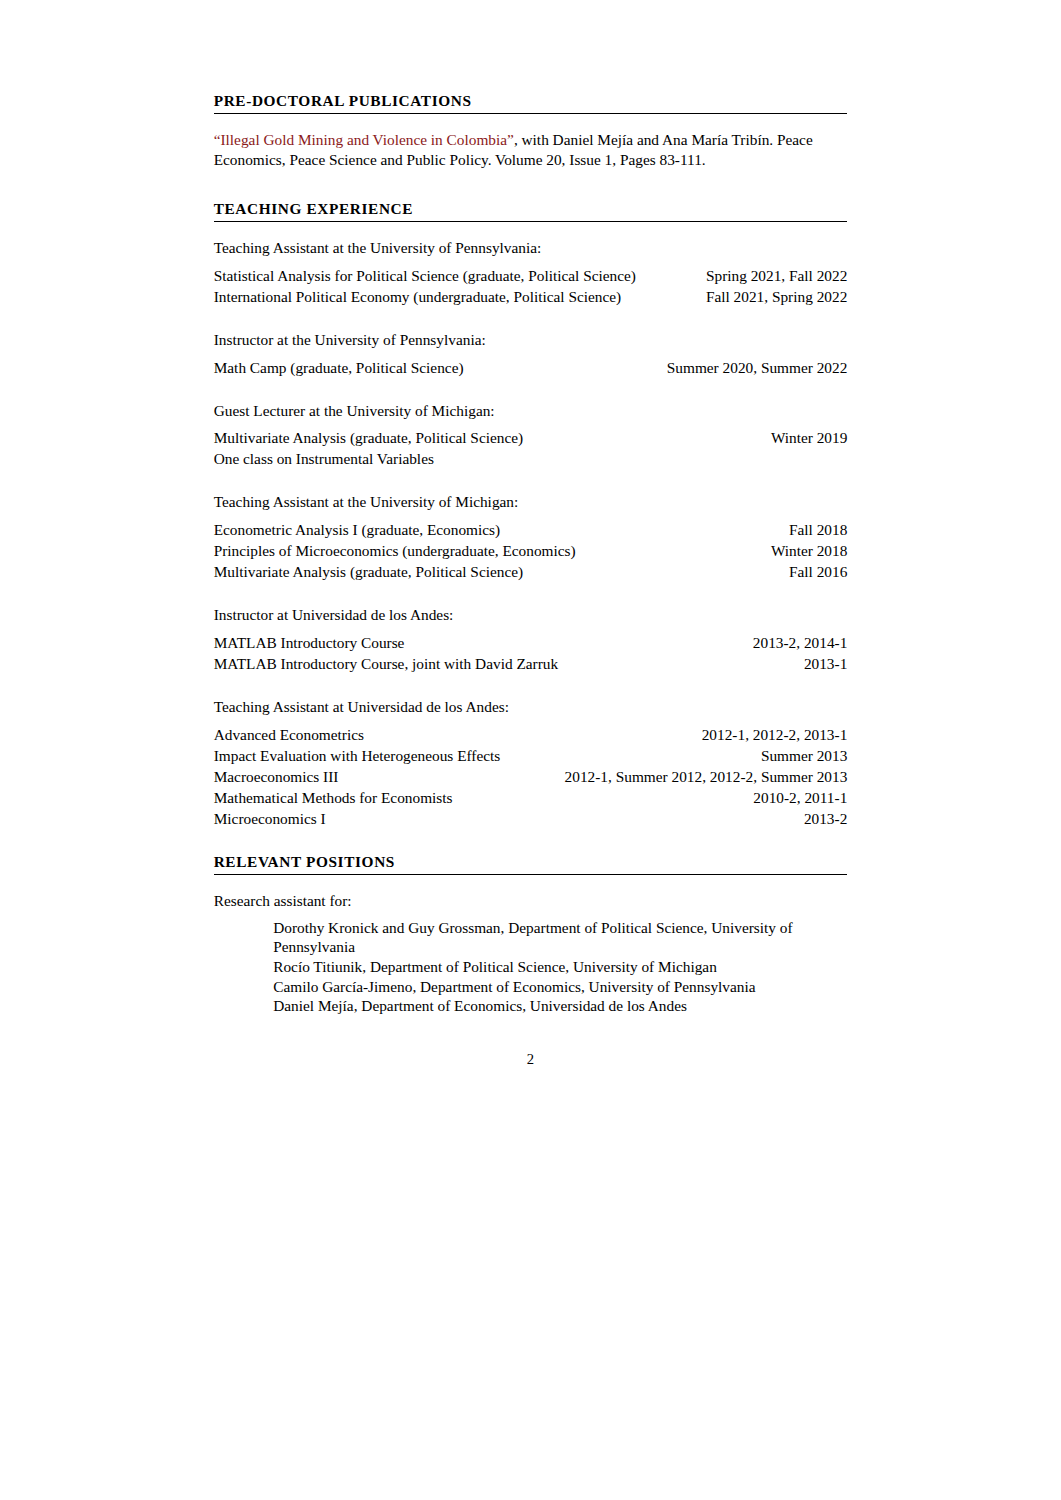Pre-doctoral Publications
“Illegal Gold Mining and Violence in Colombia”, with Daniel Mejía and Ana María Tribín. Peace Economics, Peace Science and Public Policy. Volume 20, Issue 1, Pages 83-111.
Teaching Experience
Teaching Assistant at the University of Pennsylvania:
| Statistical Analysis for Political Science (graduate, Political Science) | Spring 2021, Fall 2022 |
| International Political Economy (undergraduate, Political Science) | Fall 2021, Spring 2022 |
Instructor at the University of Pennsylvania:
| Math Camp (graduate, Political Science) | Summer 2020, Summer 2022 |
Guest Lecturer at the University of Michigan:
| Multivariate Analysis (graduate, Political Science) | Winter 2019 |
| One class on Instrumental Variables |
Teaching Assistant at the University of Michigan:
| Econometric Analysis I (graduate, Economics) | Fall 2018 |
| Principles of Microeconomics (undergraduate, Economics) | Winter 2018 |
| Multivariate Analysis (graduate, Political Science) | Fall 2016 |
Instructor at Universidad de los Andes:
| MATLAB Introductory Course | 2013-2, 2014-1 |
| MATLAB Introductory Course, joint with David Zarruk | 2013-1 |
Teaching Assistant at Universidad de los Andes:
| Advanced Econometrics | 2012-1, 2012-2, 2013-1 |
| Impact Evaluation with Heterogeneous Effects | Summer 2013 |
| Macroeconomics III | 2012-1, Summer 2012, 2012-2, Summer 2013 |
| Mathematical Methods for Economists | 2010-2, 2011-1 |
| Microeconomics I | 2013-2 |
Relevant Positions
Research assistant for:
Dorothy Kronick and Guy Grossman, Department of Political Science, University of Pennsylvania
Rocío Titiunik, Department of Political Science, University of Michigan
Camilo García-Jimeno, Department of Economics, University of Pennsylvania
Daniel Mejía, Department of Economics, Universidad de los Andes
2